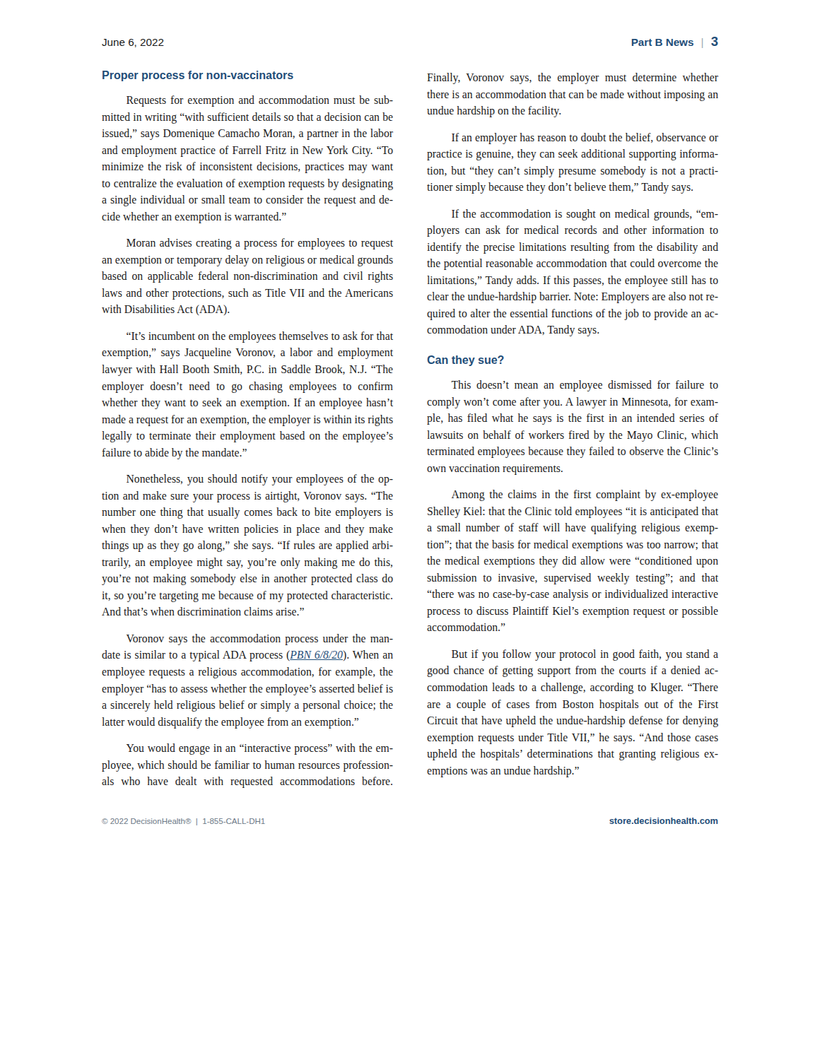June 6, 2022
Part B News | 3
Proper process for non-vaccinators
Requests for exemption and accommodation must be submitted in writing “with sufficient details so that a decision can be issued,” says Domenique Camacho Moran, a partner in the labor and employment practice of Farrell Fritz in New York City. “To minimize the risk of inconsistent decisions, practices may want to centralize the evaluation of exemption requests by designating a single individual or small team to consider the request and decide whether an exemption is warranted.”
Moran advises creating a process for employees to request an exemption or temporary delay on religious or medical grounds based on applicable federal non-discrimination and civil rights laws and other protections, such as Title VII and the Americans with Disabilities Act (ADA).
“It’s incumbent on the employees themselves to ask for that exemption,” says Jacqueline Voronov, a labor and employment lawyer with Hall Booth Smith, P.C. in Saddle Brook, N.J. “The employer doesn’t need to go chasing employees to confirm whether they want to seek an exemption. If an employee hasn’t made a request for an exemption, the employer is within its rights legally to terminate their employment based on the employee’s failure to abide by the mandate.”
Nonetheless, you should notify your employees of the option and make sure your process is airtight, Voronov says. “The number one thing that usually comes back to bite employers is when they don’t have written policies in place and they make things up as they go along,” she says. “If rules are applied arbitrarily, an employee might say, you’re only making me do this, you’re not making somebody else in another protected class do it, so you’re targeting me because of my protected characteristic. And that’s when discrimination claims arise.”
Voronov says the accommodation process under the mandate is similar to a typical ADA process (PBN 6/8/20). When an employee requests a religious accommodation, for example, the employer “has to assess whether the employee’s asserted belief is a sincerely held religious belief or simply a personal choice; the latter would disqualify the employee from an exemption.”
You would engage in an “interactive process” with the employee, which should be familiar to human resources professionals who have dealt with requested accommodations before. Finally, Voronov says, the employer must determine whether there is an accommodation that can be made without imposing an undue hardship on the facility.
If an employer has reason to doubt the belief, observance or practice is genuine, they can seek additional supporting information, but “they can’t simply presume somebody is not a practitioner simply because they don’t believe them,” Tandy says.
If the accommodation is sought on medical grounds, “employers can ask for medical records and other information to identify the precise limitations resulting from the disability and the potential reasonable accommodation that could overcome the limitations,” Tandy adds. If this passes, the employee still has to clear the undue-hardship barrier. Note: Employers are also not required to alter the essential functions of the job to provide an accommodation under ADA, Tandy says.
Can they sue?
This doesn’t mean an employee dismissed for failure to comply won’t come after you. A lawyer in Minnesota, for example, has filed what he says is the first in an intended series of lawsuits on behalf of workers fired by the Mayo Clinic, which terminated employees because they failed to observe the Clinic’s own vaccination requirements.
Among the claims in the first complaint by ex-employee Shelley Kiel: that the Clinic told employees “it is anticipated that a small number of staff will have qualifying religious exemption”; that the basis for medical exemptions was too narrow; that the medical exemptions they did allow were “conditioned upon submission to invasive, supervised weekly testing”; and that “there was no case-by-case analysis or individualized interactive process to discuss Plaintiff Kiel’s exemption request or possible accommodation.”
But if you follow your protocol in good faith, you stand a good chance of getting support from the courts if a denied accommodation leads to a challenge, according to Kluger. “There are a couple of cases from Boston hospitals out of the First Circuit that have upheld the undue-hardship defense for denying exemption requests under Title VII,” he says. “And those cases upheld the hospitals’ determinations that granting religious exemptions was an undue hardship.”
© 2022 DecisionHealth® | 1-855-CALL-DH1
store.decisionhealth.com